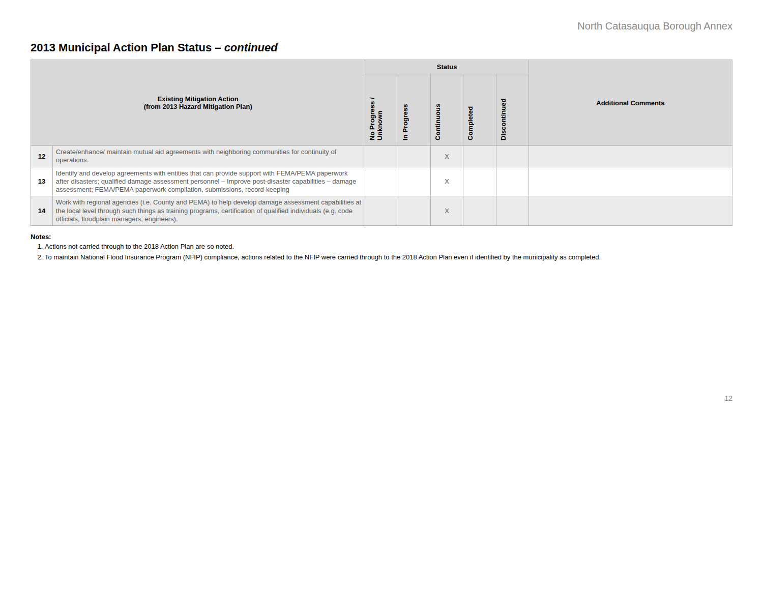North Catasauqua Borough Annex
2013 Municipal Action Plan Status – continued
| Existing Mitigation Action (from 2013 Hazard Mitigation Plan) | Status | Additional Comments |
| --- | --- | --- |
| No Progress / Unknown | In Progress | Continuous | Completed | Discontinued |
| 12 | Create/enhance/ maintain mutual aid agreements with neighboring communities for continuity of operations. | | | X | | | |
| 13 | Identify and develop agreements with entities that can provide support with FEMA/PEMA paperwork after disasters; qualified damage assessment personnel – Improve post-disaster capabilities – damage assessment; FEMA/PEMA paperwork compilation, submissions, record-keeping | | | X | | | |
| 14 | Work with regional agencies (i.e. County and PEMA) to help develop damage assessment capabilities at the local level through such things as training programs, certification of qualified individuals (e.g. code officials, floodplain managers, engineers). | | | X | | | |
Notes:
Actions not carried through to the 2018 Action Plan are so noted.
To maintain National Flood Insurance Program (NFIP) compliance, actions related to the NFIP were carried through to the 2018 Action Plan even if identified by the municipality as completed.
12